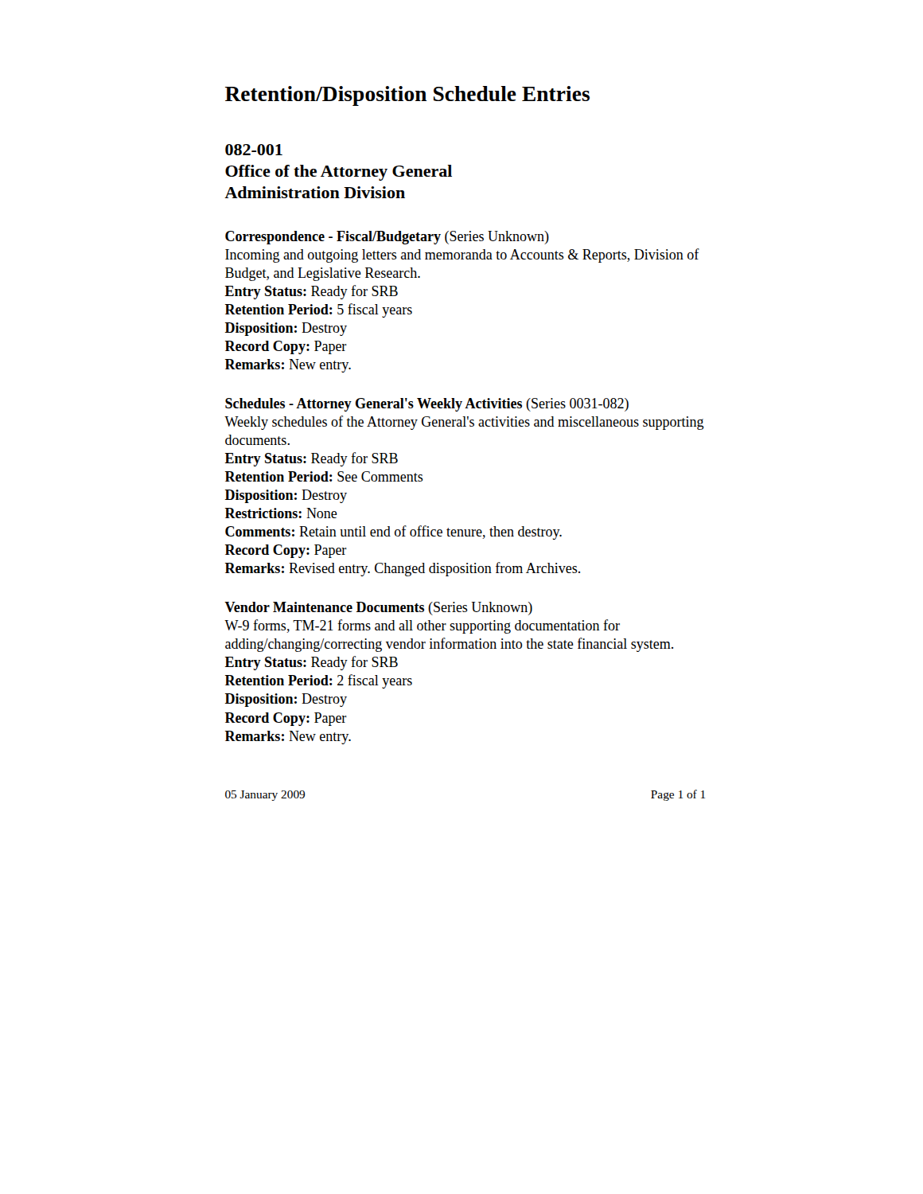Retention/Disposition Schedule Entries
082-001
Office of the Attorney General
Administration Division
Correspondence - Fiscal/Budgetary (Series Unknown)
Incoming and outgoing letters and memoranda to Accounts & Reports, Division of Budget, and Legislative Research.
Entry Status: Ready for SRB
Retention Period: 5 fiscal years
Disposition: Destroy
Record Copy: Paper
Remarks: New entry.
Schedules - Attorney General's Weekly Activities (Series 0031-082)
Weekly schedules of the Attorney General's activities and miscellaneous supporting documents.
Entry Status: Ready for SRB
Retention Period: See Comments
Disposition: Destroy
Restrictions: None
Comments: Retain until end of office tenure, then destroy.
Record Copy: Paper
Remarks: Revised entry. Changed disposition from Archives.
Vendor Maintenance Documents (Series Unknown)
W-9 forms, TM-21 forms and all other supporting documentation for adding/changing/correcting vendor information into the state financial system.
Entry Status: Ready for SRB
Retention Period: 2 fiscal years
Disposition: Destroy
Record Copy: Paper
Remarks: New entry.
05 January 2009 Page 1 of 1